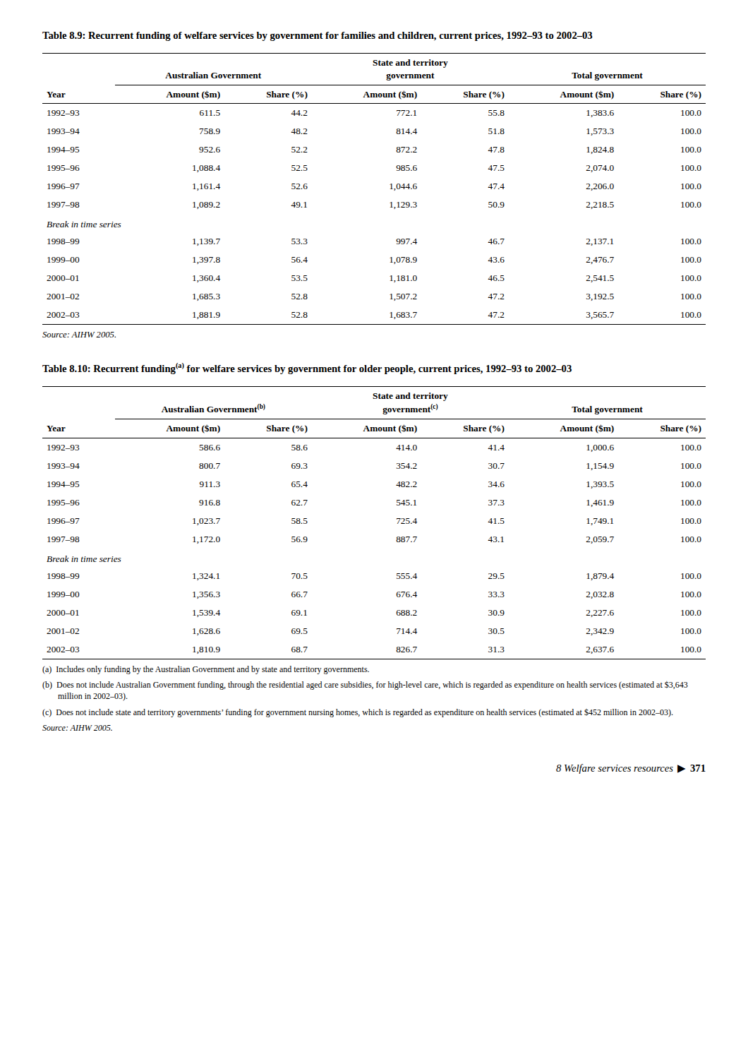Table 8.9: Recurrent funding of welfare services by government for families and children, current prices, 1992–93 to 2002–03
| | Australian Government | State and territory government | Total government |
| --- | --- | --- | --- |
| Year | Amount ($m) | Share (%) | Amount ($m) | Share (%) | Amount ($m) | Share (%) |
| 1992–93 | 611.5 | 44.2 | 772.1 | 55.8 | 1,383.6 | 100.0 |
| 1993–94 | 758.9 | 48.2 | 814.4 | 51.8 | 1,573.3 | 100.0 |
| 1994–95 | 952.6 | 52.2 | 872.2 | 47.8 | 1,824.8 | 100.0 |
| 1995–96 | 1,088.4 | 52.5 | 985.6 | 47.5 | 2,074.0 | 100.0 |
| 1996–97 | 1,161.4 | 52.6 | 1,044.6 | 47.4 | 2,206.0 | 100.0 |
| 1997–98 | 1,089.2 | 49.1 | 1,129.3 | 50.9 | 2,218.5 | 100.0 |
| Break in time series |
| 1998–99 | 1,139.7 | 53.3 | 997.4 | 46.7 | 2,137.1 | 100.0 |
| 1999–00 | 1,397.8 | 56.4 | 1,078.9 | 43.6 | 2,476.7 | 100.0 |
| 2000–01 | 1,360.4 | 53.5 | 1,181.0 | 46.5 | 2,541.5 | 100.0 |
| 2001–02 | 1,685.3 | 52.8 | 1,507.2 | 47.2 | 3,192.5 | 100.0 |
| 2002–03 | 1,881.9 | 52.8 | 1,683.7 | 47.2 | 3,565.7 | 100.0 |
Source: AIHW 2005.
Table 8.10: Recurrent funding(a) for welfare services by government for older people, current prices, 1992–93 to 2002–03
| | Australian Government (b) | State and territory government (c) | Total government |
| --- | --- | --- | --- |
| Year | Amount ($m) | Share (%) | Amount ($m) | Share (%) | Amount ($m) | Share (%) |
| 1992–93 | 586.6 | 58.6 | 414.0 | 41.4 | 1,000.6 | 100.0 |
| 1993–94 | 800.7 | 69.3 | 354.2 | 30.7 | 1,154.9 | 100.0 |
| 1994–95 | 911.3 | 65.4 | 482.2 | 34.6 | 1,393.5 | 100.0 |
| 1995–96 | 916.8 | 62.7 | 545.1 | 37.3 | 1,461.9 | 100.0 |
| 1996–97 | 1,023.7 | 58.5 | 725.4 | 41.5 | 1,749.1 | 100.0 |
| 1997–98 | 1,172.0 | 56.9 | 887.7 | 43.1 | 2,059.7 | 100.0 |
| Break in time series |
| 1998–99 | 1,324.1 | 70.5 | 555.4 | 29.5 | 1,879.4 | 100.0 |
| 1999–00 | 1,356.3 | 66.7 | 676.4 | 33.3 | 2,032.8 | 100.0 |
| 2000–01 | 1,539.4 | 69.1 | 688.2 | 30.9 | 2,227.6 | 100.0 |
| 2001–02 | 1,628.6 | 69.5 | 714.4 | 30.5 | 2,342.9 | 100.0 |
| 2002–03 | 1,810.9 | 68.7 | 826.7 | 31.3 | 2,637.6 | 100.0 |
(a) Includes only funding by the Australian Government and by state and territory governments.
(b) Does not include Australian Government funding, through the residential aged care subsidies, for high-level care, which is regarded as expenditure on health services (estimated at $3,643 million in 2002–03).
(c) Does not include state and territory governments’ funding for government nursing homes, which is regarded as expenditure on health services (estimated at $452 million in 2002–03).
Source: AIHW 2005.
8 Welfare services resources▶371